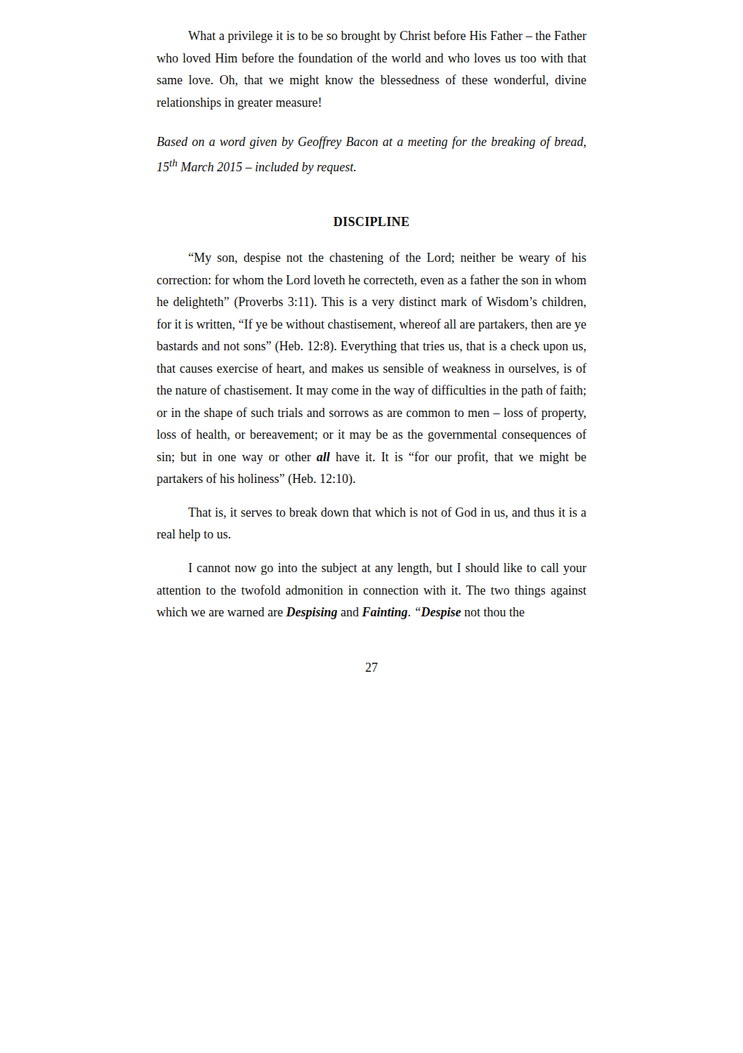What a privilege it is to be so brought by Christ before His Father – the Father who loved Him before the foundation of the world and who loves us too with that same love. Oh, that we might know the blessedness of these wonderful, divine relationships in greater measure!
Based on a word given by Geoffrey Bacon at a meeting for the breaking of bread, 15th March 2015 – included by request.
DISCIPLINE
“My son, despise not the chastening of the Lord; neither be weary of his correction: for whom the Lord loveth he correcteth, even as a father the son in whom he delighteth” (Proverbs 3:11). This is a very distinct mark of Wisdom’s children, for it is written, “If ye be without chastisement, whereof all are partakers, then are ye bastards and not sons” (Heb. 12:8). Everything that tries us, that is a check upon us, that causes exercise of heart, and makes us sensible of weakness in ourselves, is of the nature of chastisement. It may come in the way of difficulties in the path of faith; or in the shape of such trials and sorrows as are common to men – loss of property, loss of health, or bereavement; or it may be as the governmental consequences of sin; but in one way or other all have it. It is “for our profit, that we might be partakers of his holiness” (Heb. 12:10).
That is, it serves to break down that which is not of God in us, and thus it is a real help to us.
I cannot now go into the subject at any length, but I should like to call your attention to the twofold admonition in connection with it. The two things against which we are warned are Despising and Fainting. “Despise not thou the
27